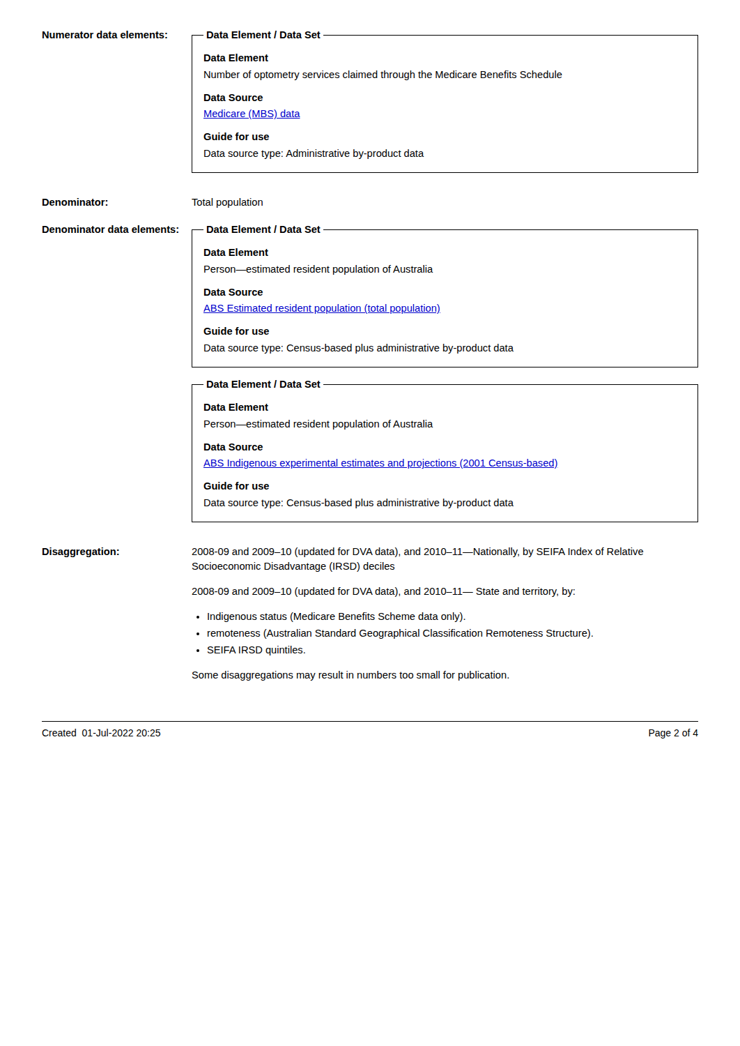Numerator data elements:
Data Element / Data Set
Data Element
Number of optometry services claimed through the Medicare Benefits Schedule
Data Source
Medicare (MBS) data
Guide for use
Data source type: Administrative by-product data
Denominator:
Total population
Denominator data elements:
Data Element / Data Set
Data Element
Person—estimated resident population of Australia
Data Source
ABS Estimated resident population (total population)
Guide for use
Data source type: Census-based plus administrative by-product data
Data Element / Data Set
Data Element
Person—estimated resident population of Australia
Data Source
ABS Indigenous experimental estimates and projections (2001 Census-based)
Guide for use
Data source type: Census-based plus administrative by-product data
Disaggregation:
2008-09 and 2009–10 (updated for DVA data), and 2010–11—Nationally, by SEIFA Index of Relative Socioeconomic Disadvantage (IRSD) deciles
2008-09 and 2009–10 (updated for DVA data), and 2010–11— State and territory, by:
Indigenous status (Medicare Benefits Scheme data only).
remoteness (Australian Standard Geographical Classification Remoteness Structure).
SEIFA IRSD quintiles.
Some disaggregations may result in numbers too small for publication.
Created 01-Jul-2022 20:25
Page 2 of 4